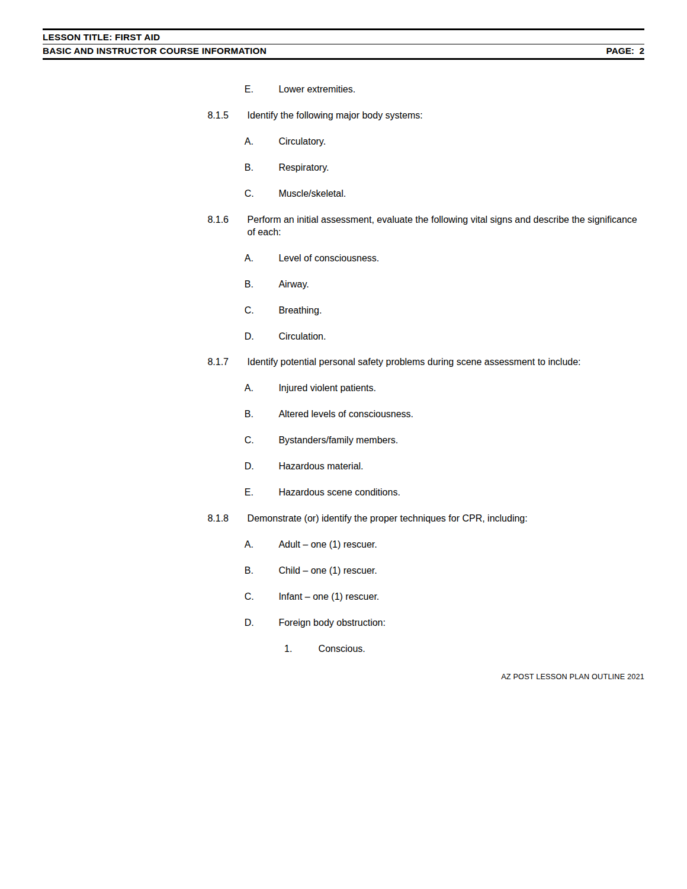LESSON TITLE: FIRST AID
BASIC AND INSTRUCTOR COURSE INFORMATION PAGE: 2
E. Lower extremities.
8.1.5 Identify the following major body systems:
A. Circulatory.
B. Respiratory.
C. Muscle/skeletal.
8.1.6 Perform an initial assessment, evaluate the following vital signs and describe the significance of each:
A. Level of consciousness.
B. Airway.
C. Breathing.
D. Circulation.
8.1.7 Identify potential personal safety problems during scene assessment to include:
A. Injured violent patients.
B. Altered levels of consciousness.
C. Bystanders/family members.
D. Hazardous material.
E. Hazardous scene conditions.
8.1.8 Demonstrate (or) identify the proper techniques for CPR, including:
A. Adult – one (1) rescuer.
B. Child – one (1) rescuer.
C. Infant – one (1) rescuer.
D. Foreign body obstruction:
1. Conscious.
AZ POST LESSON PLAN OUTLINE 2021